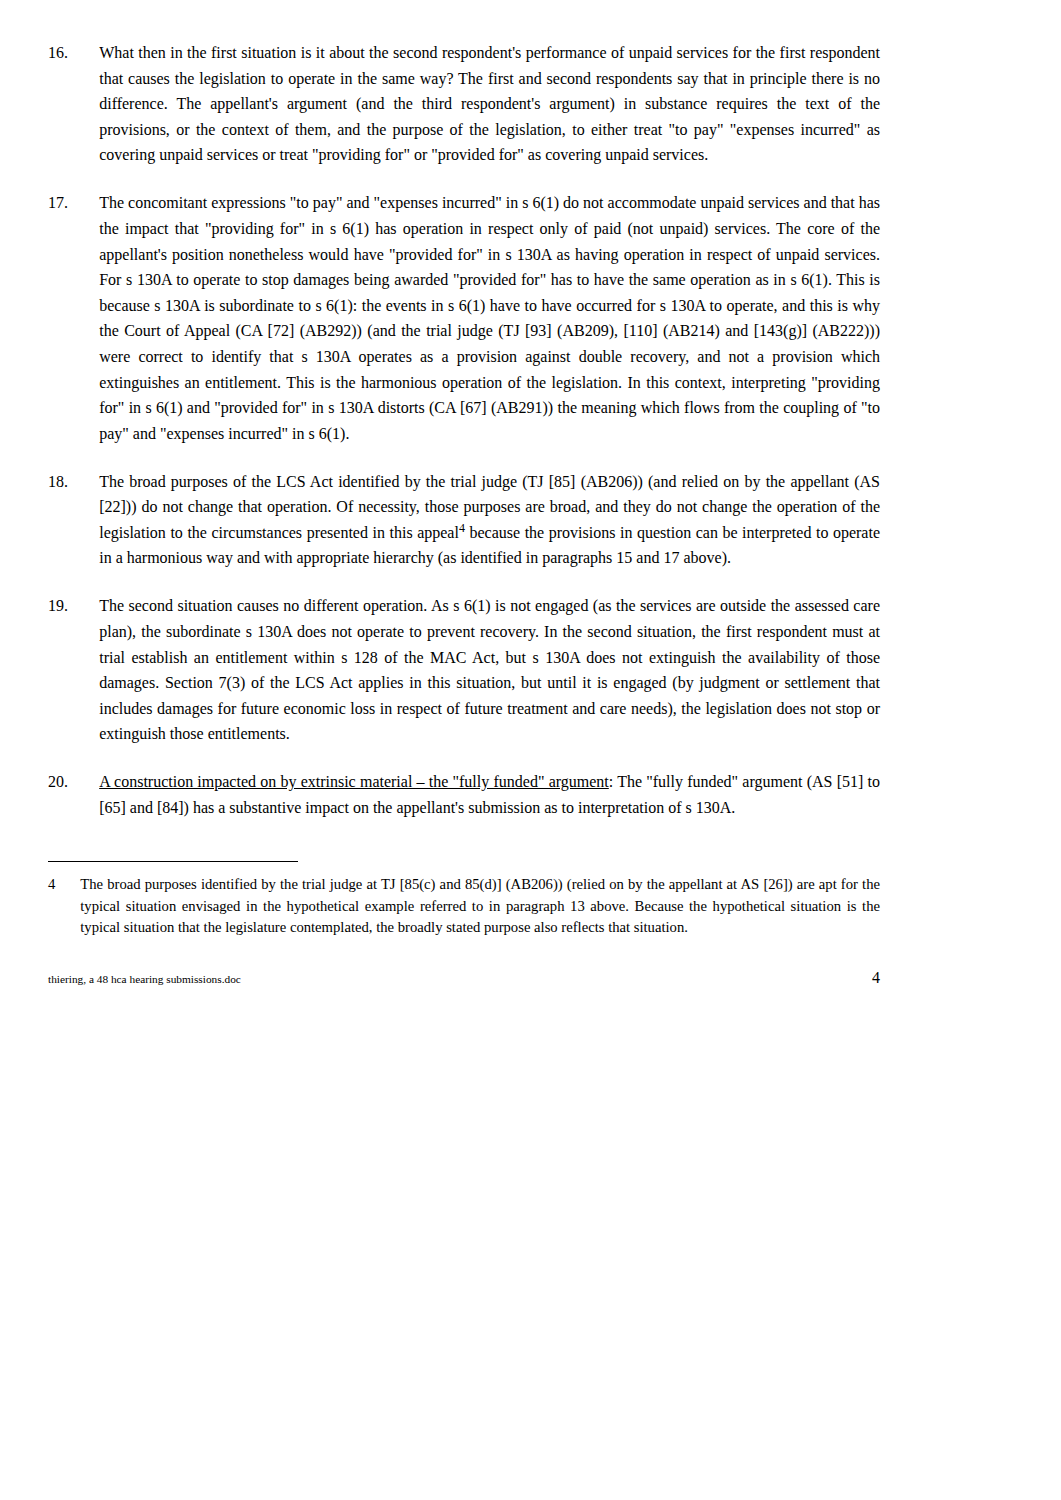16.
What then in the first situation is it about the second respondent's performance of unpaid services for the first respondent that causes the legislation to operate in the same way? The first and second respondents say that in principle there is no difference. The appellant's argument (and the third respondent's argument) in substance requires the text of the provisions, or the context of them, and the purpose of the legislation, to either treat "to pay" "expenses incurred" as covering unpaid services or treat "providing for" or "provided for" as covering unpaid services.
17.
The concomitant expressions "to pay" and "expenses incurred" in s 6(1) do not accommodate unpaid services and that has the impact that "providing for" in s 6(1) has operation in respect only of paid (not unpaid) services. The core of the appellant's position nonetheless would have "provided for" in s 130A as having operation in respect of unpaid services. For s 130A to operate to stop damages being awarded "provided for" has to have the same operation as in s 6(1). This is because s 130A is subordinate to s 6(1): the events in s 6(1) have to have occurred for s 130A to operate, and this is why the Court of Appeal (CA [72] (AB292)) (and the trial judge (TJ [93] (AB209), [110] (AB214) and [143(g)] (AB222))) were correct to identify that s 130A operates as a provision against double recovery, and not a provision which extinguishes an entitlement. This is the harmonious operation of the legislation. In this context, interpreting "providing for" in s 6(1) and "provided for" in s 130A distorts (CA [67] (AB291)) the meaning which flows from the coupling of "to pay" and "expenses incurred" in s 6(1).
18.
The broad purposes of the LCS Act identified by the trial judge (TJ [85] (AB206)) (and relied on by the appellant (AS [22])) do not change that operation. Of necessity, those purposes are broad, and they do not change the operation of the legislation to the circumstances presented in this appeal4 because the provisions in question can be interpreted to operate in a harmonious way and with appropriate hierarchy (as identified in paragraphs 15 and 17 above).
19.
The second situation causes no different operation. As s 6(1) is not engaged (as the services are outside the assessed care plan), the subordinate s 130A does not operate to prevent recovery. In the second situation, the first respondent must at trial establish an entitlement within s 128 of the MAC Act, but s 130A does not extinguish the availability of those damages. Section 7(3) of the LCS Act applies in this situation, but until it is engaged (by judgment or settlement that includes damages for future economic loss in respect of future treatment and care needs), the legislation does not stop or extinguish those entitlements.
20.
A construction impacted on by extrinsic material – the "fully funded" argument: The "fully funded" argument (AS [51] to [65] and [84]) has a substantive impact on the appellant's submission as to interpretation of s 130A.
4
The broad purposes identified by the trial judge at TJ [85(c) and 85(d)] (AB206)) (relied on by the appellant at AS [26]) are apt for the typical situation envisaged in the hypothetical example referred to in paragraph 13 above. Because the hypothetical situation is the typical situation that the legislature contemplated, the broadly stated purpose also reflects that situation.
thiering, a 48 hca hearing submissions.doc
4